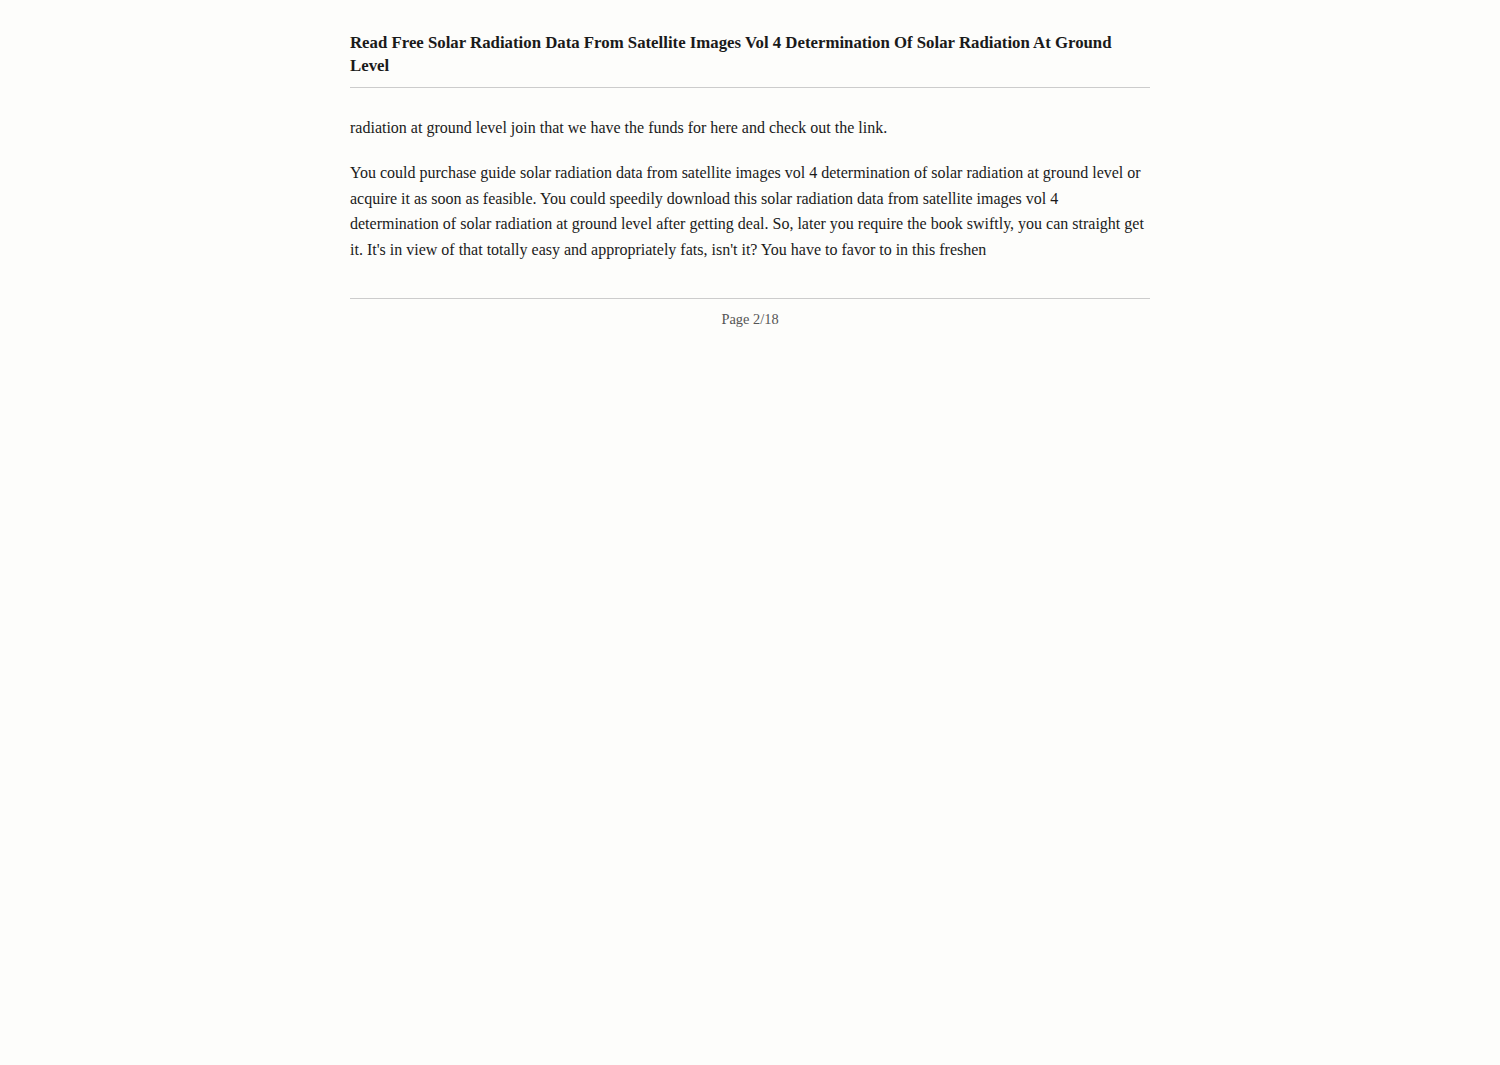Read Free Solar Radiation Data From Satellite Images Vol 4 Determination Of Solar Radiation At Ground Level
radiation at ground level join that we have the funds for here and check out the link.
You could purchase guide solar radiation data from satellite images vol 4 determination of solar radiation at ground level or acquire it as soon as feasible. You could speedily download this solar radiation data from satellite images vol 4 determination of solar radiation at ground level after getting deal. So, later you require the book swiftly, you can straight get it. It's in view of that totally easy and appropriately fats, isn't it? You have to favor to in this freshen
Page 2/18